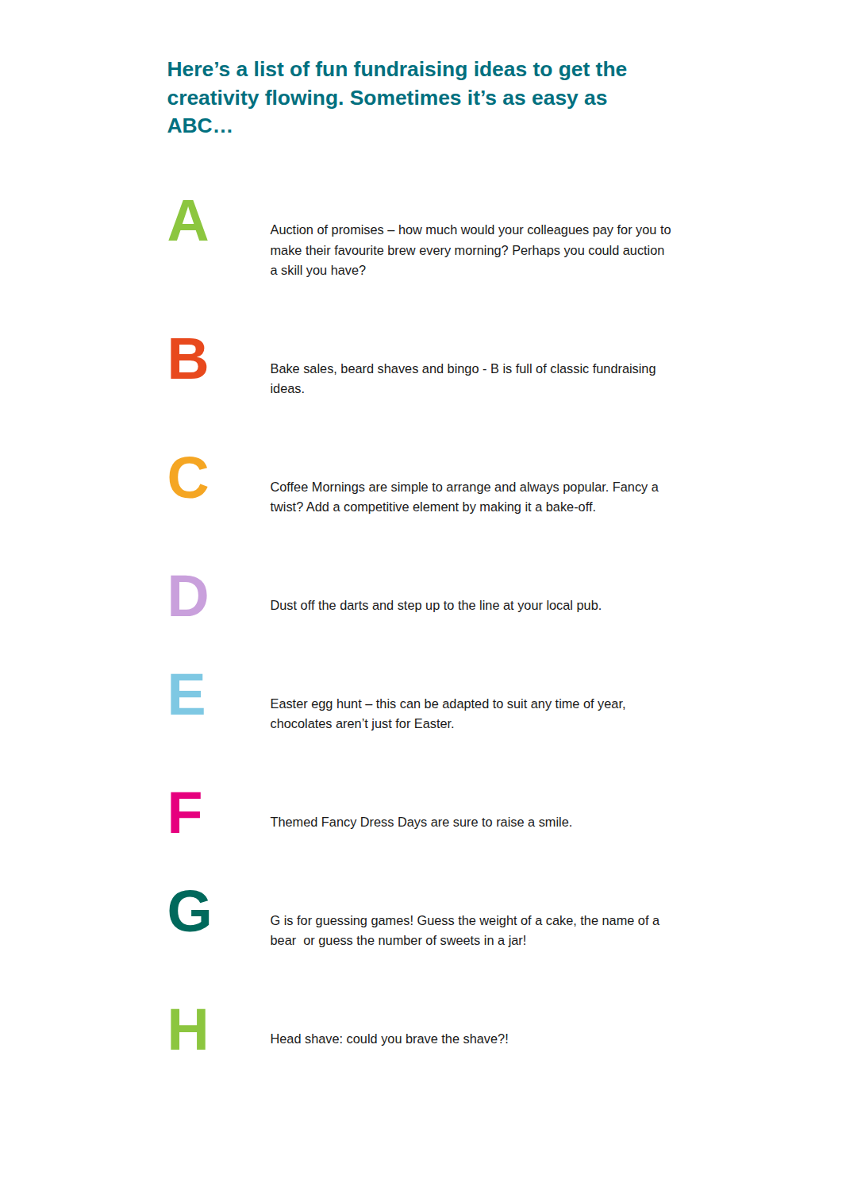Here’s a list of fun fundraising ideas to get the creativity flowing. Sometimes it’s as easy as ABC…
A
Auction of promises – how much would your colleagues pay for you to make their favourite brew every morning? Perhaps you could auction a skill you have?
B
Bake sales, beard shaves and bingo - B is full of classic fundraising ideas.
C
Coffee Mornings are simple to arrange and always popular. Fancy a twist? Add a competitive element by making it a bake-off.
D
Dust off the darts and step up to the line at your local pub.
E
Easter egg hunt – this can be adapted to suit any time of year, chocolates aren’t just for Easter.
F
Themed Fancy Dress Days are sure to raise a smile.
G
G is for guessing games! Guess the weight of a cake, the name of a bear or guess the number of sweets in a jar!
H
Head shave: could you brave the shave?!